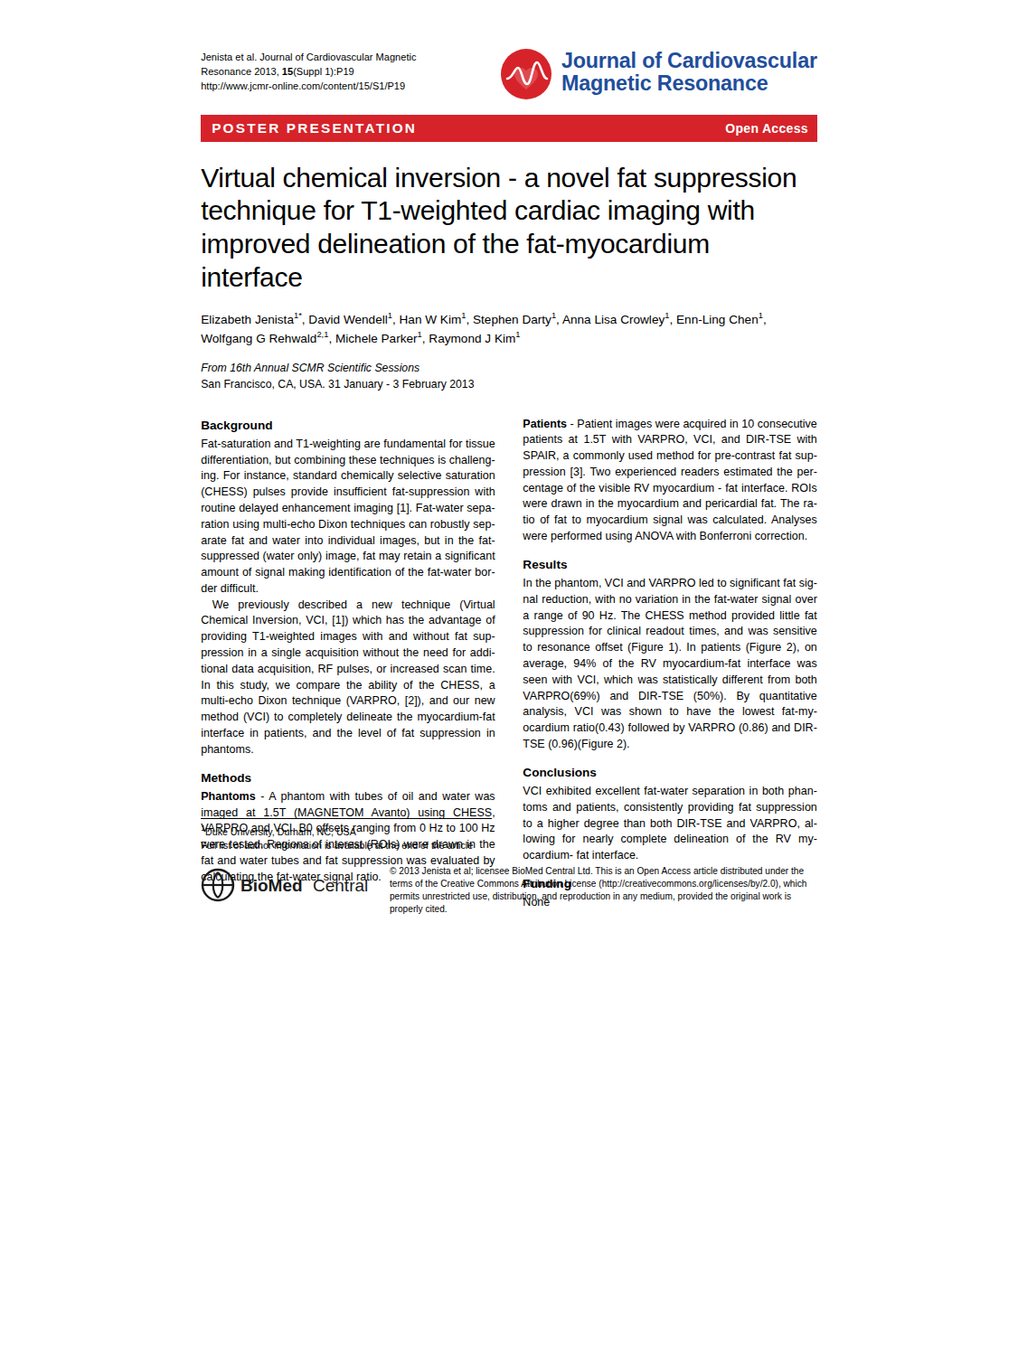Jenista et al. Journal of Cardiovascular Magnetic
Resonance 2013, 15(Suppl 1):P19
http://www.jcmr-online.com/content/15/S1/P19
Journal of CardiovascularMagnetic Resonance
POSTER PRESENTATION
Open Access
Virtual chemical inversion - a novel fat suppression technique for T1-weighted cardiac imaging with improved delineation of the fat-myocardium interface
Elizabeth Jenista1*, David Wendell1, Han W Kim1, Stephen Darty1, Anna Lisa Crowley1, Enn-Ling Chen1,
Wolfgang G Rehwald2,1, Michele Parker1, Raymond J Kim1
From 16th Annual SCMR Scientific Sessions
San Francisco, CA, USA. 31 January - 3 February 2013
Background
Fat-saturation and T1-weighting are fundamental for tissue differentiation, but combining these techniques is challenging. For instance, standard chemically selective saturation (CHESS) pulses provide insufficient fat-suppression with routine delayed enhancement imaging [1]. Fat-water separation using multi-echo Dixon techniques can robustly separate fat and water into individual images, but in the fat-suppressed (water only) image, fat may retain a significant amount of signal making identification of the fat-water border difficult.
We previously described a new technique (Virtual Chemical Inversion, VCI, [1]) which has the advantage of providing T1-weighted images with and without fat suppression in a single acquisition without the need for additional data acquisition, RF pulses, or increased scan time. In this study, we compare the ability of the CHESS, a multi-echo Dixon technique (VARPRO, [2]), and our new method (VCI) to completely delineate the myocardium-fat interface in patients, and the level of fat suppression in phantoms.
Methods
Phantoms - A phantom with tubes of oil and water was imaged at 1.5T (MAGNETOM Avanto) using CHESS, VARPRO and VCI. B0 offsets ranging from 0 Hz to 100 Hz were tested. Regions of interest (ROIs) were drawn in the fat and water tubes and fat suppression was evaluated by calculating the fat-water signal ratio.
Patients - Patient images were acquired in 10 consecutive patients at 1.5T with VARPRO, VCI, and DIR-TSE with SPAIR, a commonly used method for pre-contrast fat suppression [3]. Two experienced readers estimated the percentage of the visible RV myocardium - fat interface. ROIs were drawn in the myocardium and pericardial fat. The ratio of fat to myocardium signal was calculated. Analyses were performed using ANOVA with Bonferroni correction.
Results
In the phantom, VCI and VARPRO led to significant fat signal reduction, with no variation in the fat-water signal over a range of 90 Hz. The CHESS method provided little fat suppression for clinical readout times, and was sensitive to resonance offset (Figure 1). In patients (Figure 2), on average, 94% of the RV myocardium-fat interface was seen with VCI, which was statistically different from both VARPRO(69%) and DIR-TSE (50%). By quantitative analysis, VCI was shown to have the lowest fat-myocardium ratio(0.43) followed by VARPRO (0.86) and DIR-TSE (0.96)(Figure 2).
Conclusions
VCI exhibited excellent fat-water separation in both phantoms and patients, consistently providing fat suppression to a higher degree than both DIR-TSE and VARPRO, allowing for nearly complete delineation of the RV myocardium- fat interface.
Funding
None
1Duke University, Durham, NC, USA
Full list of author information is available at the end of the article
BioMed Central
© 2013 Jenista et al; licensee BioMed Central Ltd. This is an Open Access article distributed under the terms of the Creative Commons Attribution License (http://creativecommons.org/licenses/by/2.0), which permits unrestricted use, distribution, and reproduction in any medium, provided the original work is properly cited.